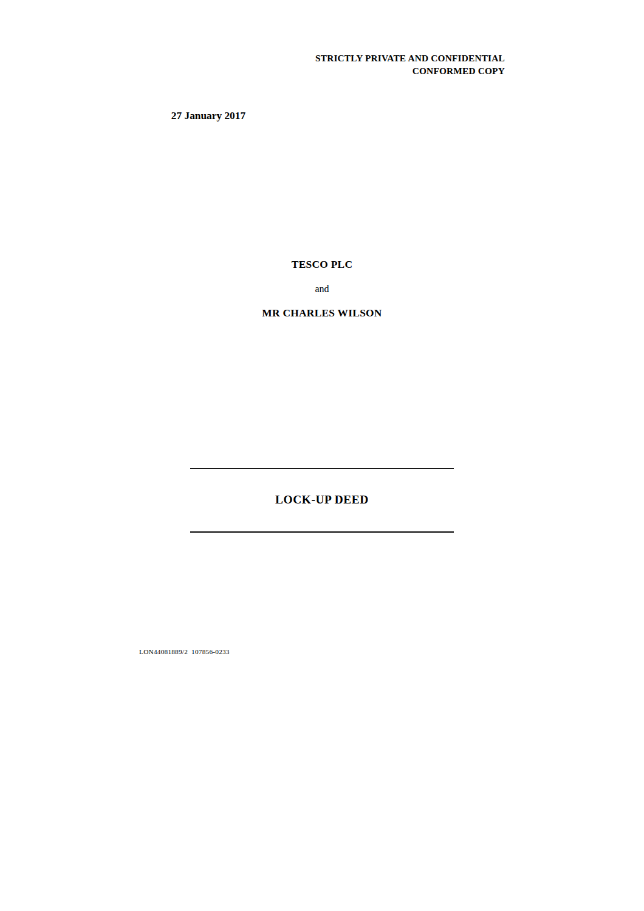STRICTLY PRIVATE AND CONFIDENTIAL
CONFORMED COPY
27 January 2017
TESCO PLC
and
MR CHARLES WILSON
LOCK-UP DEED
LON44081889/2 107856-0233